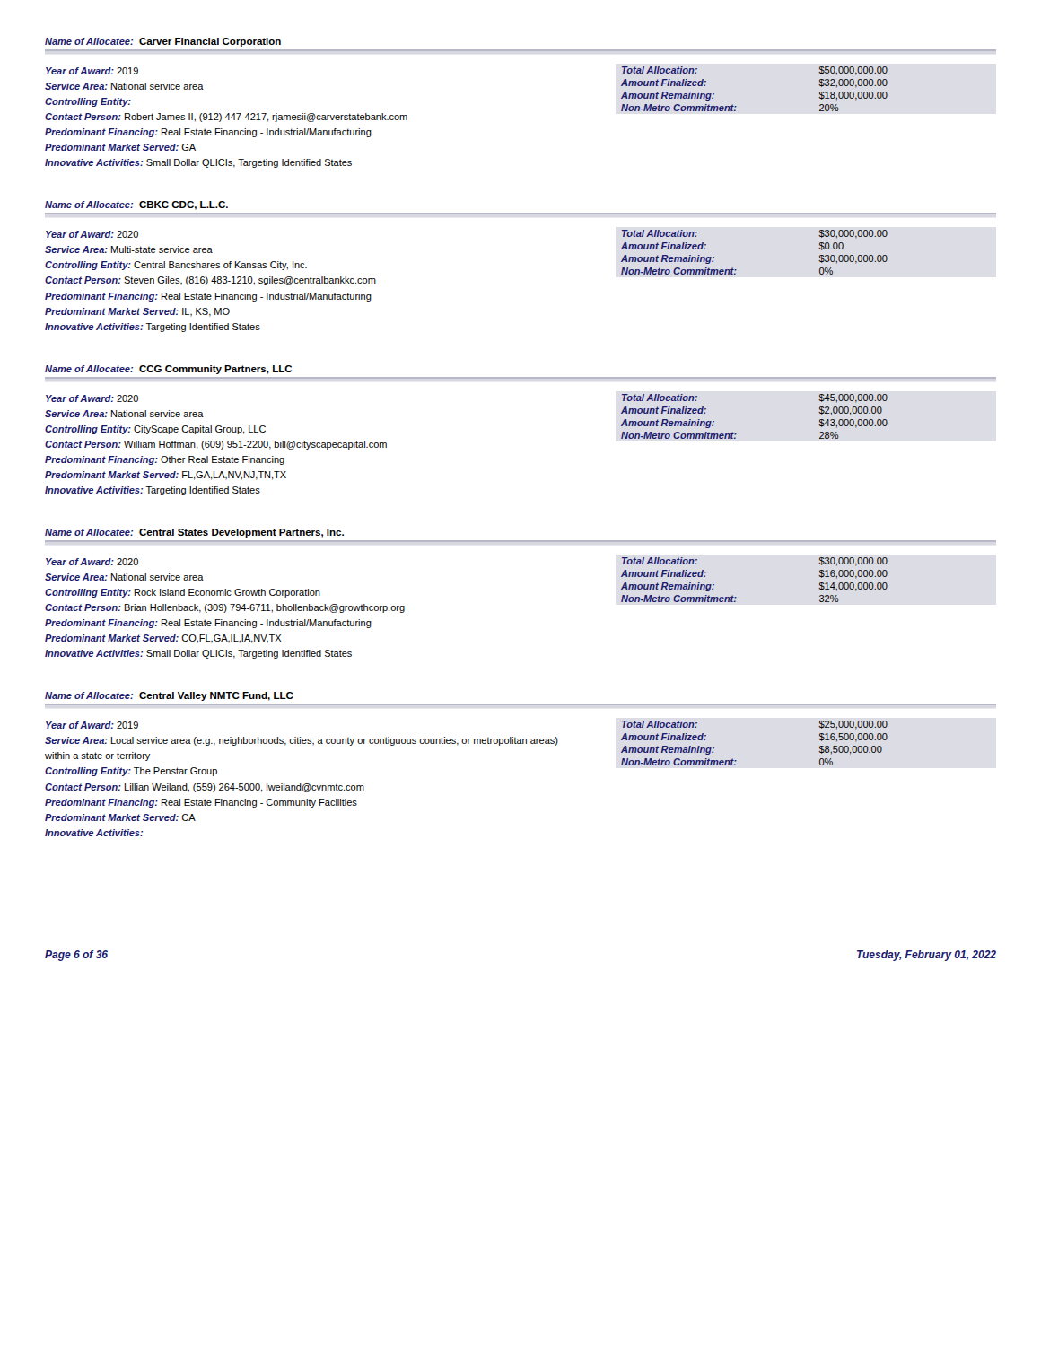Name of Allocatee: Carver Financial Corporation
Year of Award: 2019
Service Area: National service area
Controlling Entity:
Contact Person: Robert James II, (912) 447-4217, rjamesii@carverstatebank.com
Predominant Financing: Real Estate Financing - Industrial/Manufacturing
Predominant Market Served: GA
Innovative Activities: Small Dollar QLICIs, Targeting Identified States
| Total Allocation: | $50,000,000.00 |
| Amount Finalized: | $32,000,000.00 |
| Amount Remaining: | $18,000,000.00 |
| Non-Metro Commitment: | 20% |
Name of Allocatee: CBKC CDC, L.L.C.
Year of Award: 2020
Service Area: Multi-state service area
Controlling Entity: Central Bancshares of Kansas City, Inc.
Contact Person: Steven Giles, (816) 483-1210, sgiles@centralbankkc.com
Predominant Financing: Real Estate Financing - Industrial/Manufacturing
Predominant Market Served: IL, KS, MO
Innovative Activities: Targeting Identified States
| Total Allocation: | $30,000,000.00 |
| Amount Finalized: | $0.00 |
| Amount Remaining: | $30,000,000.00 |
| Non-Metro Commitment: | 0% |
Name of Allocatee: CCG Community Partners, LLC
Year of Award: 2020
Service Area: National service area
Controlling Entity: CityScape Capital Group, LLC
Contact Person: William Hoffman, (609) 951-2200, bill@cityscapecapital.com
Predominant Financing: Other Real Estate Financing
Predominant Market Served: FL,GA,LA,NV,NJ,TN,TX
Innovative Activities: Targeting Identified States
| Total Allocation: | $45,000,000.00 |
| Amount Finalized: | $2,000,000.00 |
| Amount Remaining: | $43,000,000.00 |
| Non-Metro Commitment: | 28% |
Name of Allocatee: Central States Development Partners, Inc.
Year of Award: 2020
Service Area: National service area
Controlling Entity: Rock Island Economic Growth Corporation
Contact Person: Brian Hollenback, (309) 794-6711, bhollenback@growthcorp.org
Predominant Financing: Real Estate Financing - Industrial/Manufacturing
Predominant Market Served: CO,FL,GA,IL,IA,NV,TX
Innovative Activities: Small Dollar QLICIs, Targeting Identified States
| Total Allocation: | $30,000,000.00 |
| Amount Finalized: | $16,000,000.00 |
| Amount Remaining: | $14,000,000.00 |
| Non-Metro Commitment: | 32% |
Name of Allocatee: Central Valley NMTC Fund, LLC
Year of Award: 2019
Service Area: Local service area (e.g., neighborhoods, cities, a county or contiguous counties, or metropolitan areas) within a state or territory
Controlling Entity: The Penstar Group
Contact Person: Lillian Weiland, (559) 264-5000, lweiland@cvnmtc.com
Predominant Financing: Real Estate Financing - Community Facilities
Predominant Market Served: CA
Innovative Activities:
| Total Allocation: | $25,000,000.00 |
| Amount Finalized: | $16,500,000.00 |
| Amount Remaining: | $8,500,000.00 |
| Non-Metro Commitment: | 0% |
Page 6 of 36
Tuesday, February 01, 2022